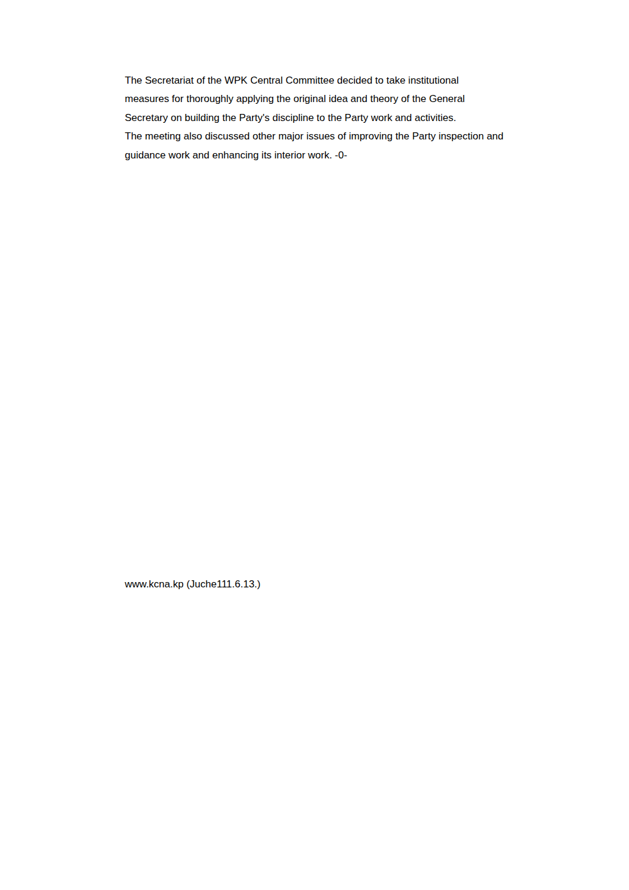The Secretariat of the WPK Central Committee decided to take institutional measures for thoroughly applying the original idea and theory of the General Secretary on building the Party's discipline to the Party work and activities.
The meeting also discussed other major issues of improving the Party inspection and guidance work and enhancing its interior work. -0-
www.kcna.kp (Juche111.6.13.)